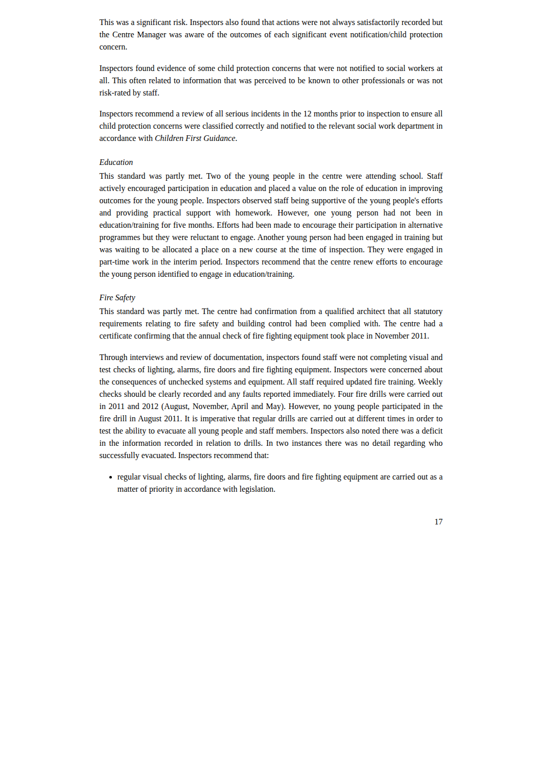This was a significant risk. Inspectors also found that actions were not always satisfactorily recorded but the Centre Manager was aware of the outcomes of each significant event notification/child protection concern.
Inspectors found evidence of some child protection concerns that were not notified to social workers at all. This often related to information that was perceived to be known to other professionals or was not risk-rated by staff.
Inspectors recommend a review of all serious incidents in the 12 months prior to inspection to ensure all child protection concerns were classified correctly and notified to the relevant social work department in accordance with Children First Guidance.
Education
This standard was partly met. Two of the young people in the centre were attending school. Staff actively encouraged participation in education and placed a value on the role of education in improving outcomes for the young people. Inspectors observed staff being supportive of the young people's efforts and providing practical support with homework. However, one young person had not been in education/training for five months. Efforts had been made to encourage their participation in alternative programmes but they were reluctant to engage. Another young person had been engaged in training but was waiting to be allocated a place on a new course at the time of inspection. They were engaged in part-time work in the interim period. Inspectors recommend that the centre renew efforts to encourage the young person identified to engage in education/training.
Fire Safety
This standard was partly met. The centre had confirmation from a qualified architect that all statutory requirements relating to fire safety and building control had been complied with. The centre had a certificate confirming that the annual check of fire fighting equipment took place in November 2011.
Through interviews and review of documentation, inspectors found staff were not completing visual and test checks of lighting, alarms, fire doors and fire fighting equipment. Inspectors were concerned about the consequences of unchecked systems and equipment. All staff required updated fire training. Weekly checks should be clearly recorded and any faults reported immediately. Four fire drills were carried out in 2011 and 2012 (August, November, April and May). However, no young people participated in the fire drill in August 2011. It is imperative that regular drills are carried out at different times in order to test the ability to evacuate all young people and staff members. Inspectors also noted there was a deficit in the information recorded in relation to drills. In two instances there was no detail regarding who successfully evacuated. Inspectors recommend that:
regular visual checks of lighting, alarms, fire doors and fire fighting equipment are carried out as a matter of priority in accordance with legislation.
17